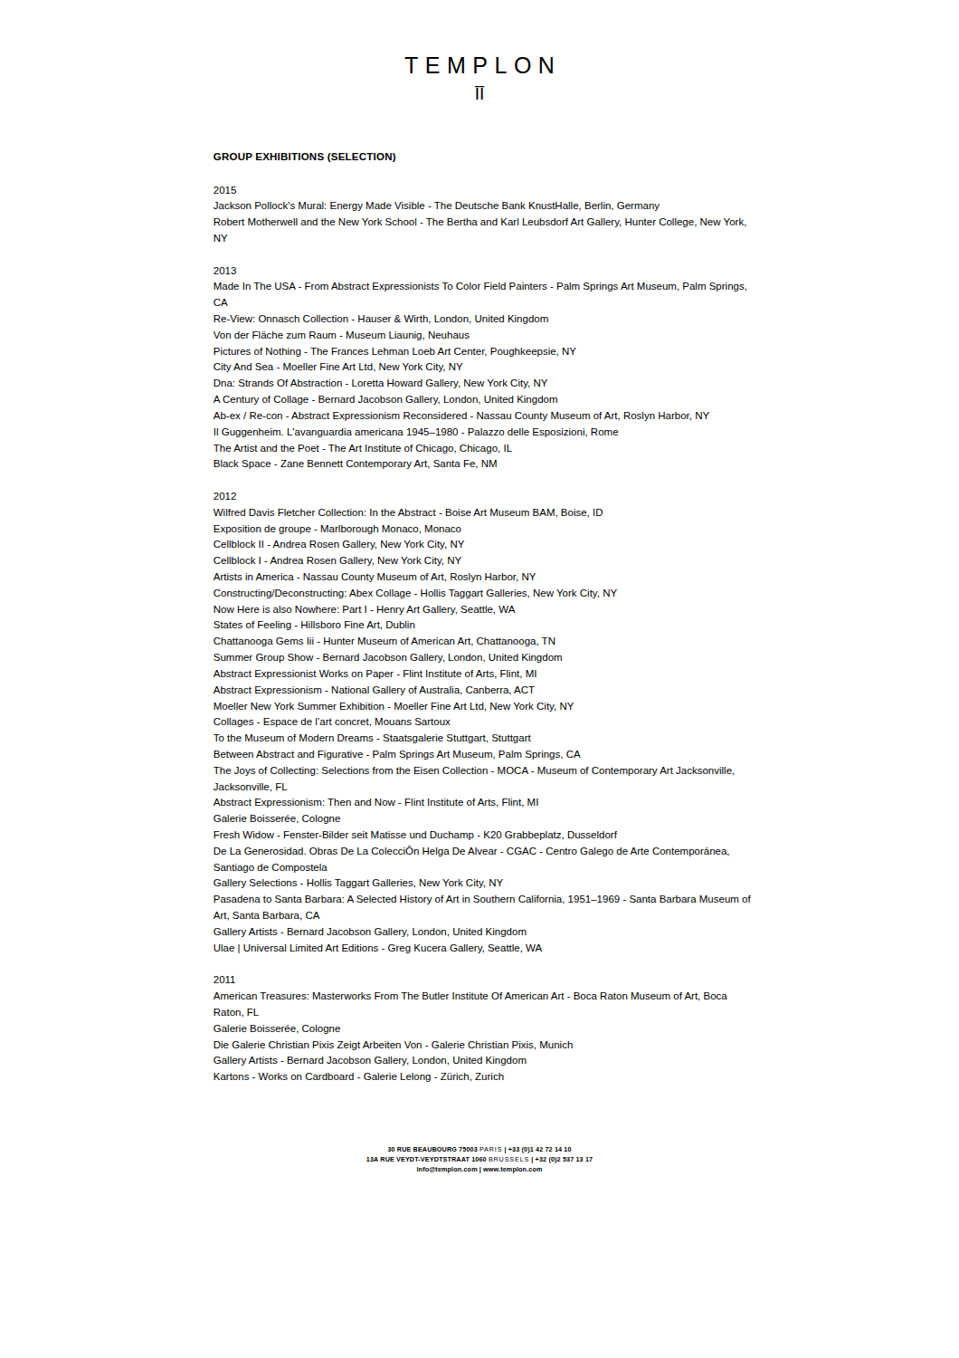TEMPLON
ĪĪ
GROUP EXHIBITIONS (SELECTION)
2015
Jackson Pollock's Mural: Energy Made Visible - The Deutsche Bank KnustHalle, Berlin, Germany
Robert Motherwell and the New York School - The Bertha and Karl Leubsdorf Art Gallery, Hunter College, New York, NY
2013
Made In The USA - From Abstract Expressionists To Color Field Painters - Palm Springs Art Museum, Palm Springs, CA
Re-View: Onnasch Collection - Hauser & Wirth, London, United Kingdom
Von der Fläche zum Raum - Museum Liaunig, Neuhaus
Pictures of Nothing - The Frances Lehman Loeb Art Center, Poughkeepsie, NY
City And Sea - Moeller Fine Art Ltd, New York City, NY
Dna: Strands Of Abstraction - Loretta Howard Gallery, New York City, NY
A Century of Collage - Bernard Jacobson Gallery, London, United Kingdom
Ab-ex / Re-con - Abstract Expressionism Reconsidered - Nassau County Museum of Art, Roslyn Harbor, NY
Il Guggenheim. L'avanguardia americana 1945–1980 - Palazzo delle Esposizioni, Rome
The Artist and the Poet - The Art Institute of Chicago, Chicago, IL
Black Space - Zane Bennett Contemporary Art, Santa Fe, NM
2012
Wilfred Davis Fletcher Collection: In the Abstract - Boise Art Museum BAM, Boise, ID
Exposition de groupe - Marlborough Monaco, Monaco
Cellblock II - Andrea Rosen Gallery, New York City, NY
Cellblock I - Andrea Rosen Gallery, New York City, NY
Artists in America - Nassau County Museum of Art, Roslyn Harbor, NY
Constructing/Deconstructing: Abex Collage - Hollis Taggart Galleries, New York City, NY
Now Here is also Nowhere: Part I - Henry Art Gallery, Seattle, WA
States of Feeling - Hillsboro Fine Art, Dublin
Chattanooga Gems Iii - Hunter Museum of American Art, Chattanooga, TN
Summer Group Show - Bernard Jacobson Gallery, London, United Kingdom
Abstract Expressionist Works on Paper - Flint Institute of Arts, Flint, MI
Abstract Expressionism - National Gallery of Australia, Canberra, ACT
Moeller New York Summer Exhibition - Moeller Fine Art Ltd, New York City, NY
Collages - Espace de l’art concret, Mouans Sartoux
To the Museum of Modern Dreams - Staatsgalerie Stuttgart, Stuttgart
Between Abstract and Figurative - Palm Springs Art Museum, Palm Springs, CA
The Joys of Collecting: Selections from the Eisen Collection - MOCA - Museum of Contemporary Art Jacksonville, Jacksonville, FL
Abstract Expressionism: Then and Now - Flint Institute of Arts, Flint, MI
Galerie Boisserée, Cologne
Fresh Widow - Fenster-Bilder seit Matisse und Duchamp - K20 Grabbeplatz, Dusseldorf
De La Generosidad. Obras De La ColecciÔn Helga De Alvear - CGAC - Centro Galego de Arte Contemporánea, Santiago de Compostela
Gallery Selections - Hollis Taggart Galleries, New York City, NY
Pasadena to Santa Barbara: A Selected History of Art in Southern California, 1951–1969 - Santa Barbara Museum of Art, Santa Barbara, CA
Gallery Artists - Bernard Jacobson Gallery, London, United Kingdom
Ulae | Universal Limited Art Editions - Greg Kucera Gallery, Seattle, WA
2011
American Treasures: Masterworks From The Butler Institute Of American Art - Boca Raton Museum of Art, Boca Raton, FL
Galerie Boisserée, Cologne
Die Galerie Christian Pixis Zeigt Arbeiten Von - Galerie Christian Pixis, Munich
Gallery Artists - Bernard Jacobson Gallery, London, United Kingdom
Kartons - Works on Cardboard - Galerie Lelong - Zürich, Zurich
30 RUE BEAUBOURG 75003 PARIS | +33 (0)1 42 72 14 10
13A RUE VEYDT-VEYDTSTRAAT 1060 BRUSSELS | +32 (0)2 537 13 17
info@templon.com | www.templon.com